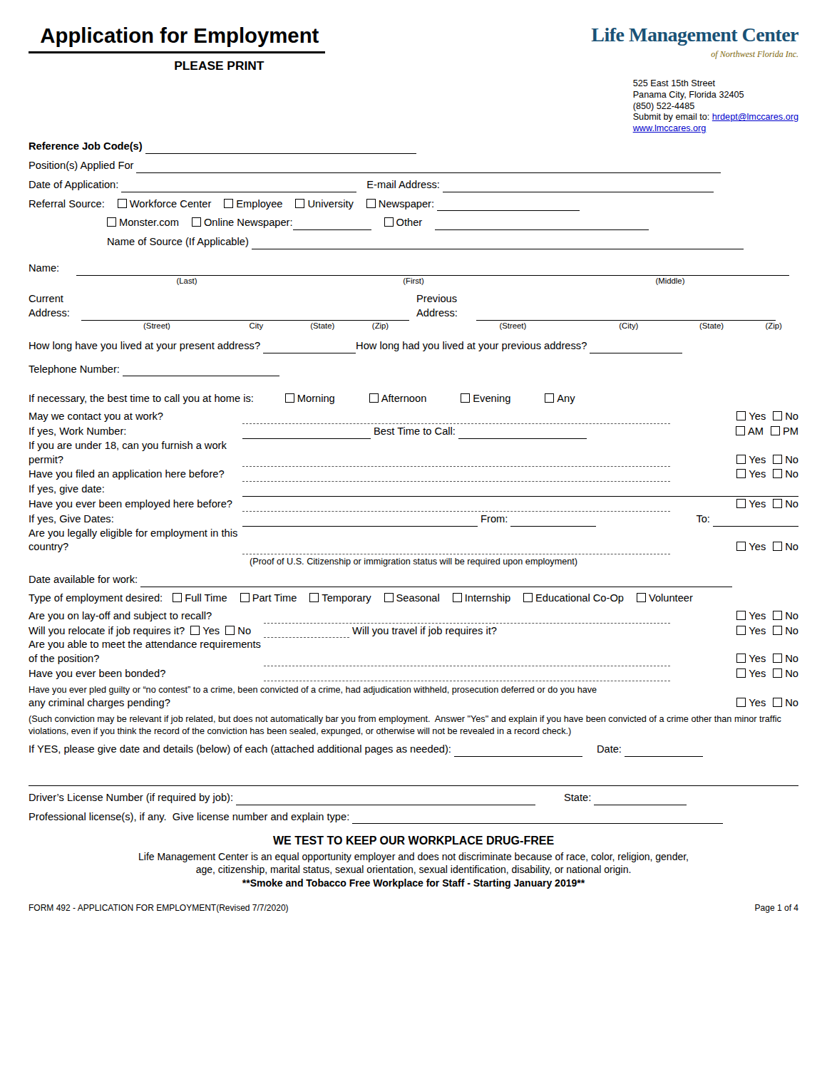Application for Employment
PLEASE PRINT
Life Management Center
of Northwest Florida Inc.
525 East 15th Street
Panama City, Florida 32405
(850) 522-4485
Submit by email to: hrdept@lmccares.org
www.lmccares.org
Reference Job Code(s)
Position(s) Applied For
Date of Application: E-mail Address:
Referral Source: Workforce Center Employee University Newspaper:
Monster.com Online Newspaper: Other
Name of Source (If Applicable)
Name:
| | (Last) | (First) | (Middle) |
Current
Address: Previous
Address:
| | (Street) | City | (State) | (Zip) | | (Street) | (City) | (State) | (Zip) |
How long have you lived at your present address? How long had you lived at your previous address?
Telephone Number:
If necessary, the best time to call you at home is: Morning Afternoon Evening Any
| May we contact you at work? | | Yes No |
| If yes, Work Number: | Best Time to Call: | AM PM |
| If you are under 18, can you furnish a work permit? | | Yes No |
| Have you filed an application here before? | | Yes No |
| If yes, give date: | |
| Have you ever been employed here before? | | Yes No |
| If yes, Give Dates: | From: | To: |
| Are you legally eligible for employment in this country? | | Yes No |
(Proof of U.S. Citizenship or immigration status will be required upon employment)
Date available for work:
Type of employment desired: Full Time Part Time Temporary Seasonal Internship Educational Co-Op Volunteer
| Are you on lay-off and subject to recall? | | Yes No |
| Will you relocate if job requires it? Yes No | Will you travel if job requires it? | Yes No |
| Are you able to meet the attendance requirements of the position? | | Yes No |
| Have you ever been bonded? | | Yes No |
Have you ever pled guilty or “no contest” to a crime, been convicted of a crime, had adjudication withheld, prosecution deferred or do you have
| any criminal charges pending? | | Yes No |
(Such conviction may be relevant if job related, but does not automatically bar you from employment. Answer "Yes" and explain if you have been convicted of a crime other than minor traffic violations, even if you think the record of the conviction has been sealed, expunged, or otherwise will not be revealed in a record check.)
If YES, please give date and details (below) of each (attached additional pages as needed): Date:
Driver’s License Number (if required by job): State:
Professional license(s), if any. Give license number and explain type:
WE TEST TO KEEP OUR WORKPLACE DRUG-FREE
Life Management Center is an equal opportunity employer and does not discriminate because of race, color, religion, gender,
age, citizenship, marital status, sexual orientation, sexual identification, disability, or national origin.
**Smoke and Tobacco Free Workplace for Staff - Starting January 2019**
FORM 492 - APPLICATION FOR EMPLOYMENT(Revised 7/7/2020)
Page 1 of 4